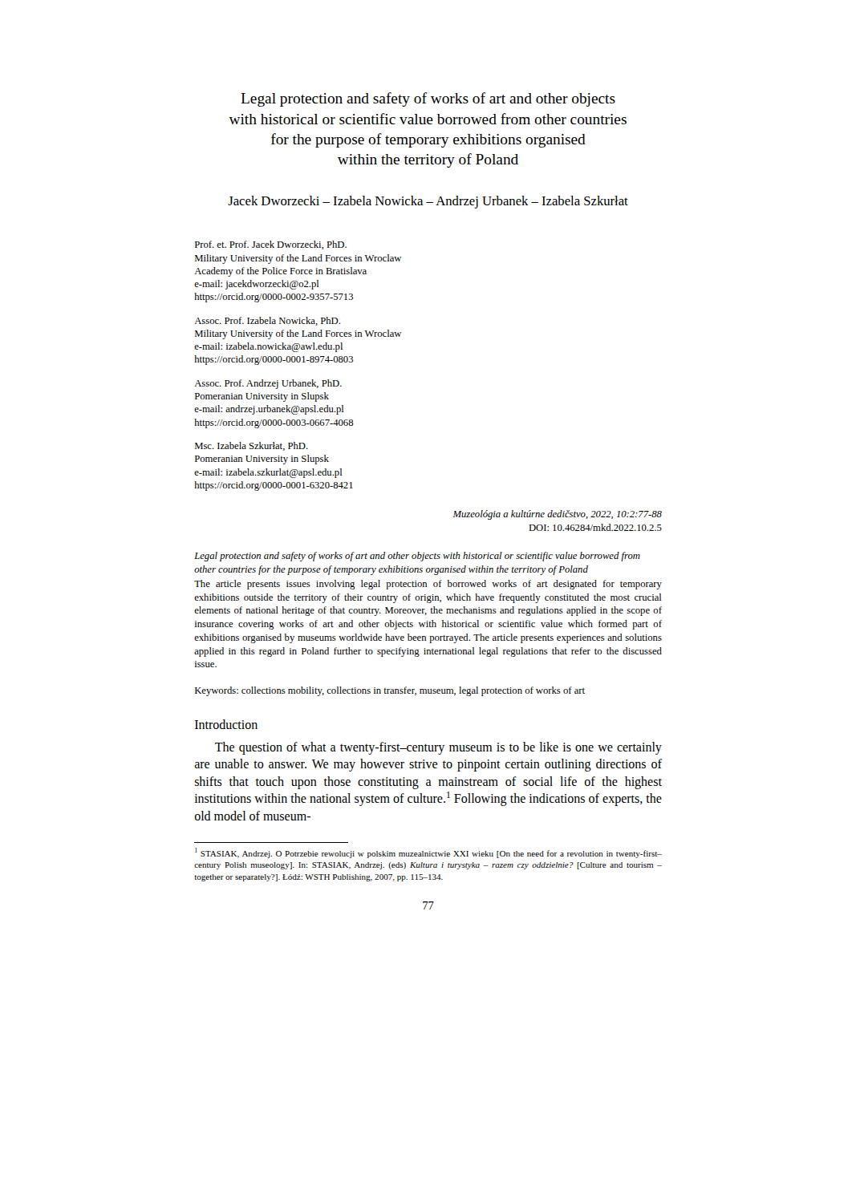Legal protection and safety of works of art and other objects
with historical or scientific value borrowed from other countries
for the purpose of temporary exhibitions organised
within the territory of Poland
Jacek Dworzecki – Izabela Nowicka – Andrzej Urbanek – Izabela Szkurłat
Prof. et. Prof. Jacek Dworzecki, PhD.
Military University of the Land Forces in Wroclaw
Academy of the Police Force in Bratislava
e-mail: jacekdworzecki@o2.pl
https://orcid.org/0000-0002-9357-5713
Assoc. Prof. Izabela Nowicka, PhD.
Military University of the Land Forces in Wroclaw
e-mail: izabela.nowicka@awl.edu.pl
https://orcid.org/0000-0001-8974-0803
Assoc. Prof. Andrzej Urbanek, PhD.
Pomeranian University in Slupsk
e-mail: andrzej.urbanek@apsl.edu.pl
https://orcid.org/0000-0003-0667-4068
Msc. Izabela Szkurłat, PhD.
Pomeranian University in Slupsk
e-mail: izabela.szkurlat@apsl.edu.pl
https://orcid.org/0000-0001-6320-8421
Muzeológia a kultúrne dedičstvo, 2022, 10:2:77-88
DOI: 10.46284/mkd.2022.10.2.5
Legal protection and safety of works of art and other objects with historical or scientific value borrowed from other countries for the purpose of temporary exhibitions organised within the territory of Poland
The article presents issues involving legal protection of borrowed works of art designated for temporary exhibitions outside the territory of their country of origin, which have frequently constituted the most crucial elements of national heritage of that country. Moreover, the mechanisms and regulations applied in the scope of insurance covering works of art and other objects with historical or scientific value which formed part of exhibitions organised by museums worldwide have been portrayed. The article presents experiences and solutions applied in this regard in Poland further to specifying international legal regulations that refer to the discussed issue.
Keywords: collections mobility, collections in transfer, museum, legal protection of works of art
Introduction
The question of what a twenty-first–century museum is to be like is one we certainly are unable to answer. We may however strive to pinpoint certain outlining directions of shifts that touch upon those constituting a mainstream of social life of the highest institutions within the national system of culture.1 Following the indications of experts, the old model of museum-
1 STASIAK, Andrzej. O Potrzebie rewolucji w polskim muzealnictwie XXI wieku [On the need for a revolution in twenty-first–century Polish museology]. In: STASIAK, Andrzej. (eds) Kultura i turystyka – razem czy oddzielnie? [Culture and tourism – together or separately?]. Łódź: WSTH Publishing, 2007, pp. 115–134.
77